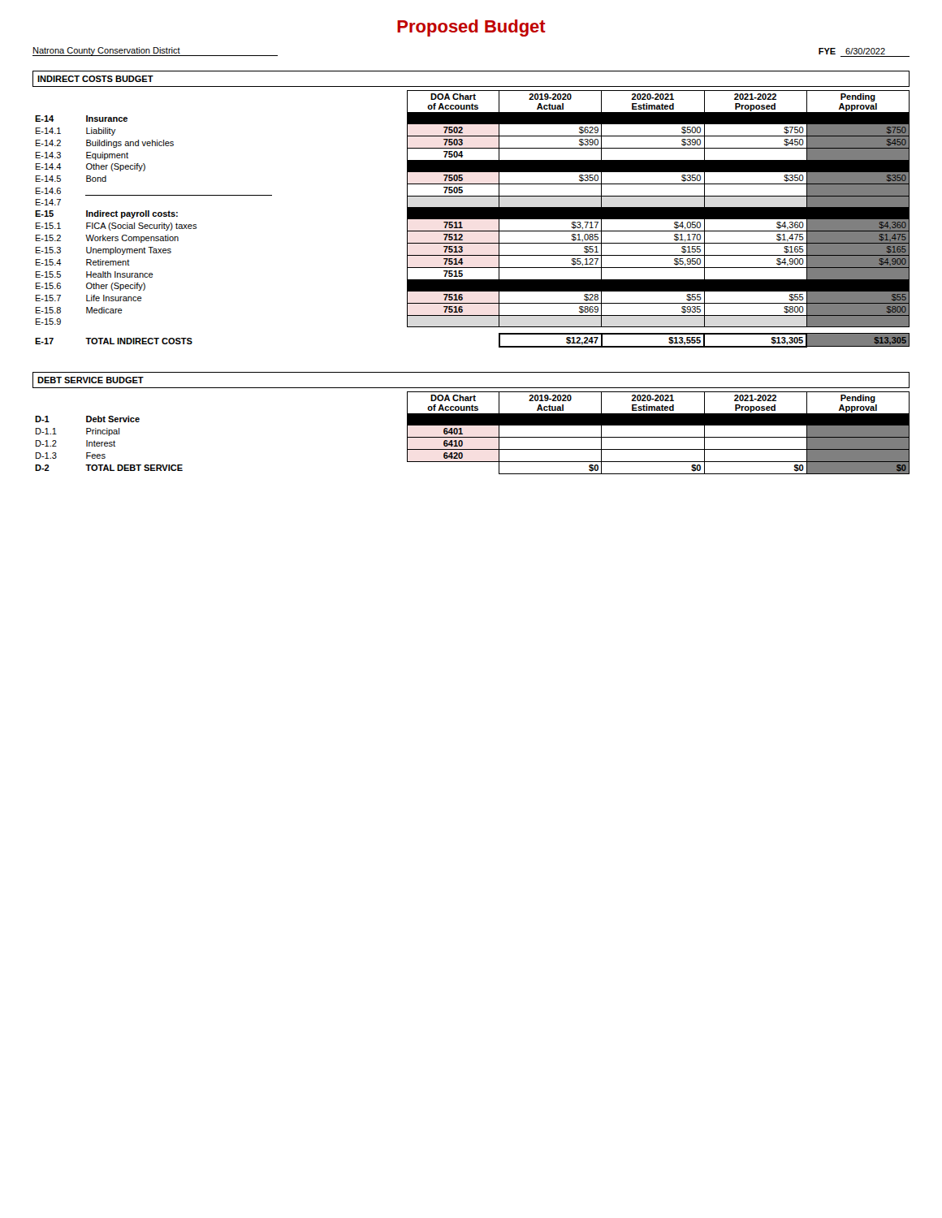Proposed Budget
Natrona County Conservation District
FYE 6/30/2022
INDIRECT COSTS BUDGET
| | | DOA Chart of Accounts | 2019-2020 Actual | 2020-2021 Estimated | 2021-2022 Proposed | Pending Approval |
| E-14 | Insurance | | | | | |
| E-14.1 | Liability | 7502 | $629 | $500 | $750 | $750 |
| E-14.2 | Buildings and vehicles | 7503 | $390 | $390 | $450 | $450 |
| E-14.3 | Equipment | 7504 | | | | |
| E-14.4 | Other (Specify) | | | | | |
| E-14.5 | Bond | 7505 | $350 | $350 | $350 | $350 |
| E-14.6 | | 7505 | | | | |
| E-14.7 | | | | | | |
| E-15 | Indirect payroll costs: | | | | | |
| E-15.1 | FICA (Social Security) taxes | 7511 | $3,717 | $4,050 | $4,360 | $4,360 |
| E-15.2 | Workers Compensation | 7512 | $1,085 | $1,170 | $1,475 | $1,475 |
| E-15.3 | Unemployment Taxes | 7513 | $51 | $155 | $165 | $165 |
| E-15.4 | Retirement | 7514 | $5,127 | $5,950 | $4,900 | $4,900 |
| E-15.5 | Health Insurance | 7515 | | | | |
| E-15.6 | Other (Specify) | | | | | |
| E-15.7 | Life Insurance | 7516 | $28 | $55 | $55 | $55 |
| E-15.8 | Medicare | 7516 | $869 | $935 | $800 | $800 |
| E-15.9 | | | | | | |
| E-17 | TOTAL INDIRECT COSTS | | $12,247 | $13,555 | $13,305 | $13,305 |
DEBT SERVICE BUDGET
| | | DOA Chart of Accounts | 2019-2020 Actual | 2020-2021 Estimated | 2021-2022 Proposed | Pending Approval |
| D-1 | Debt Service | | | | | |
| D-1.1 | Principal | 6401 | | | | |
| D-1.2 | Interest | 6410 | | | | |
| D-1.3 | Fees | 6420 | | | | |
| D-2 | TOTAL DEBT SERVICE | | $0 | $0 | $0 | $0 |